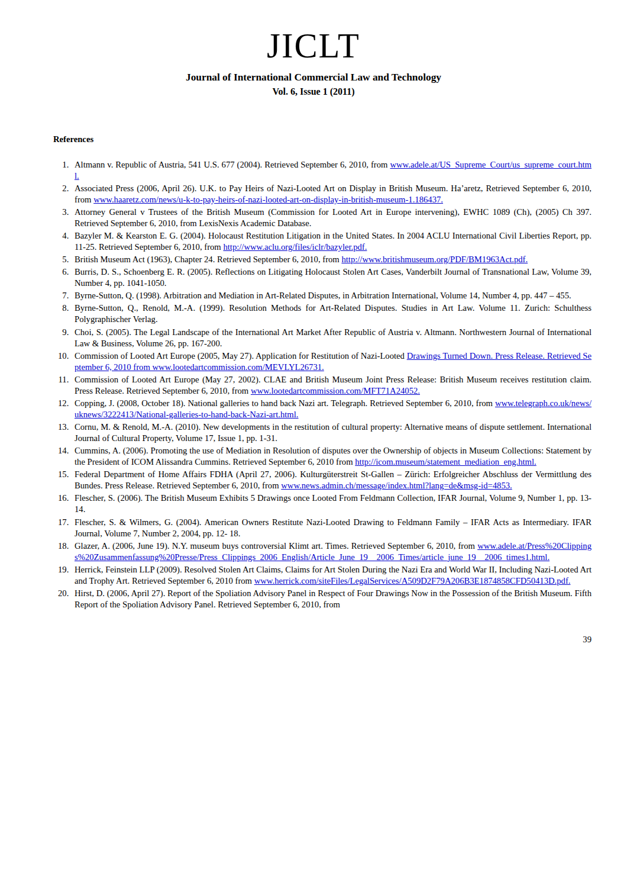JICLT
Journal of International Commercial Law and Technology
Vol. 6, Issue 1 (2011)
References
Altmann v. Republic of Austria, 541 U.S. 677 (2004). Retrieved September 6, 2010, from www.adele.at/US_Supreme_Court/us_supreme_court.html.
Associated Press (2006, April 26). U.K. to Pay Heirs of Nazi-Looted Art on Display in British Museum. Ha’aretz, Retrieved September 6, 2010, from www.haaretz.com/news/u-k-to-pay-heirs-of-nazi-looted-art-on-display-in-british-museum-1.186437.
Attorney General v Trustees of the British Museum (Commission for Looted Art in Europe intervening), EWHC 1089 (Ch), (2005) Ch 397. Retrieved September 6, 2010, from LexisNexis Academic Database.
Bazyler M. & Kearston E. G. (2004). Holocaust Restitution Litigation in the United States. In 2004 ACLU International Civil Liberties Report, pp. 11-25. Retrieved September 6, 2010, from http://www.aclu.org/files/iclr/bazyler.pdf.
British Museum Act (1963), Chapter 24. Retrieved September 6, 2010, from http://www.britishmuseum.org/PDF/BM1963Act.pdf.
Burris, D. S., Schoenberg E. R. (2005). Reflections on Litigating Holocaust Stolen Art Cases, Vanderbilt Journal of Transnational Law, Volume 39, Number 4, pp. 1041-1050.
Byrne-Sutton, Q. (1998). Arbitration and Mediation in Art-Related Disputes, in Arbitration International, Volume 14, Number 4, pp. 447 – 455.
Byrne-Sutton, Q., Renold, M.-A. (1999). Resolution Methods for Art-Related Disputes. Studies in Art Law. Volume 11. Zurich: Schulthess Polygraphischer Verlag.
Choi, S. (2005). The Legal Landscape of the International Art Market After Republic of Austria v. Altmann. Northwestern Journal of International Law & Business, Volume 26, pp. 167-200.
Commission of Looted Art Europe (2005, May 27). Application for Restitution of Nazi-Looted Drawings Turned Down. Press Release. Retrieved September 6, 2010 from www.lootedartcommission.com/MEVLYL26731.
Commission of Looted Art Europe (May 27, 2002). CLAE and British Museum Joint Press Release: British Museum receives restitution claim. Press Release. Retrieved September 6, 2010, from www.lootedartcommission.com/MFT71A24052.
Copping, J. (2008, October 18). National galleries to hand back Nazi art. Telegraph. Retrieved September 6, 2010, from www.telegraph.co.uk/news/uknews/3222413/National-galleries-to-hand-back-Nazi-art.html.
Cornu, M. & Renold, M.-A. (2010). New developments in the restitution of cultural property: Alternative means of dispute settlement. International Journal of Cultural Property, Volume 17, Issue 1, pp. 1-31.
Cummins, A. (2006). Promoting the use of Mediation in Resolution of disputes over the Ownership of objects in Museum Collections: Statement by the President of ICOM Alissandra Cummins. Retrieved September 6, 2010 from http://icom.museum/statement_mediation_eng.html.
Federal Department of Home Affairs FDHA (April 27, 2006). Kulturgüterstreit St-Gallen – Zürich: Erfolgreicher Abschluss der Vermittlung des Bundes. Press Release. Retrieved September 6, 2010, from www.news.admin.ch/message/index.html?lang=de&msg-id=4853.
Flescher, S. (2006). The British Museum Exhibits 5 Drawings once Looted From Feldmann Collection, IFAR Journal, Volume 9, Number 1, pp. 13-14.
Flescher, S. & Wilmers, G. (2004). American Owners Restitute Nazi-Looted Drawing to Feldmann Family – IFAR Acts as Intermediary. IFAR Journal, Volume 7, Number 2, 2004, pp. 12- 18.
Glazer, A. (2006, June 19). N.Y. museum buys controversial Klimt art. Times. Retrieved September 6, 2010, from www.adele.at/Press%20Clippings%20Zusammenfassung%20Presse/Press_Clippings_2006_English/Article_June_19__2006_Times/article_june_19__2006_times1.html.
Herrick, Feinstein LLP (2009). Resolved Stolen Art Claims, Claims for Art Stolen During the Nazi Era and World War II, Including Nazi-Looted Art and Trophy Art. Retrieved September 6, 2010 from www.herrick.com/siteFiles/LegalServices/A509D2F79A206B3E1874858CFD50413D.pdf.
Hirst, D. (2006, April 27). Report of the Spoliation Advisory Panel in Respect of Four Drawings Now in the Possession of the British Museum. Fifth Report of the Spoliation Advisory Panel. Retrieved September 6, 2010, from
39